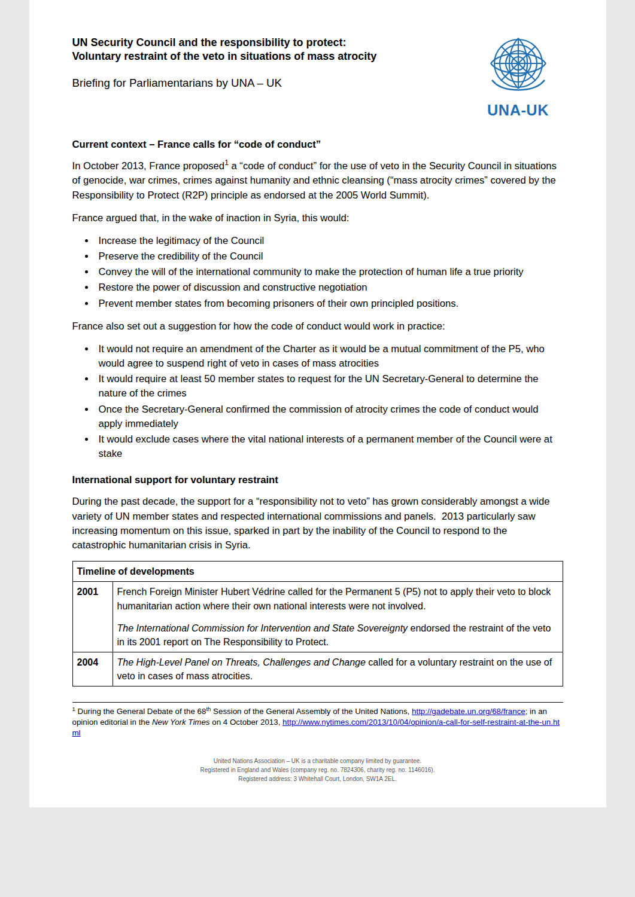UNA-UK
UN Security Council and the responsibility to protect:
Voluntary restraint of the veto in situations of mass atrocity
Briefing for Parliamentarians by UNA – UK
Current context – France calls for “code of conduct”
In October 2013, France proposed1 a “code of conduct” for the use of veto in the Security Council in situations of genocide, war crimes, crimes against humanity and ethnic cleansing (“mass atrocity crimes” covered by the Responsibility to Protect (R2P) principle as endorsed at the 2005 World Summit).
France argued that, in the wake of inaction in Syria, this would:
Increase the legitimacy of the Council
Preserve the credibility of the Council
Convey the will of the international community to make the protection of human life a true priority
Restore the power of discussion and constructive negotiation
Prevent member states from becoming prisoners of their own principled positions.
France also set out a suggestion for how the code of conduct would work in practice:
It would not require an amendment of the Charter as it would be a mutual commitment of the P5, who would agree to suspend right of veto in cases of mass atrocities
It would require at least 50 member states to request for the UN Secretary-General to determine the nature of the crimes
Once the Secretary-General confirmed the commission of atrocity crimes the code of conduct would apply immediately
It would exclude cases where the vital national interests of a permanent member of the Council were at stake
International support for voluntary restraint
During the past decade, the support for a “responsibility not to veto” has grown considerably amongst a wide variety of UN member states and respected international commissions and panels. 2013 particularly saw increasing momentum on this issue, sparked in part by the inability of the Council to respond to the catastrophic humanitarian crisis in Syria.
| Timeline of developments |
| --- |
| 2001 | French Foreign Minister Hubert Védrine called for the Permanent 5 (P5) not to apply their veto to block humanitarian action where their own national interests were not involved. The International Commission for Intervention and State Sovereignty endorsed the restraint of the veto in its 2001 report on The Responsibility to Protect. |
| 2004 | The High-Level Panel on Threats, Challenges and Change called for a voluntary restraint on the use of veto in cases of mass atrocities. |
1 During the General Debate of the 68th Session of the General Assembly of the United Nations, http://gadebate.un.org/68/france; in an opinion editorial in the New York Times on 4 October 2013, http://www.nytimes.com/2013/10/04/opinion/a-call-for-self-restraint-at-the-un.html
United Nations Association – UK is a charitable company limited by guarantee.
Registered in England and Wales (company reg. no. 7824306, charity reg. no. 1146016).
Registered address: 3 Whitehall Court, London, SW1A 2EL.